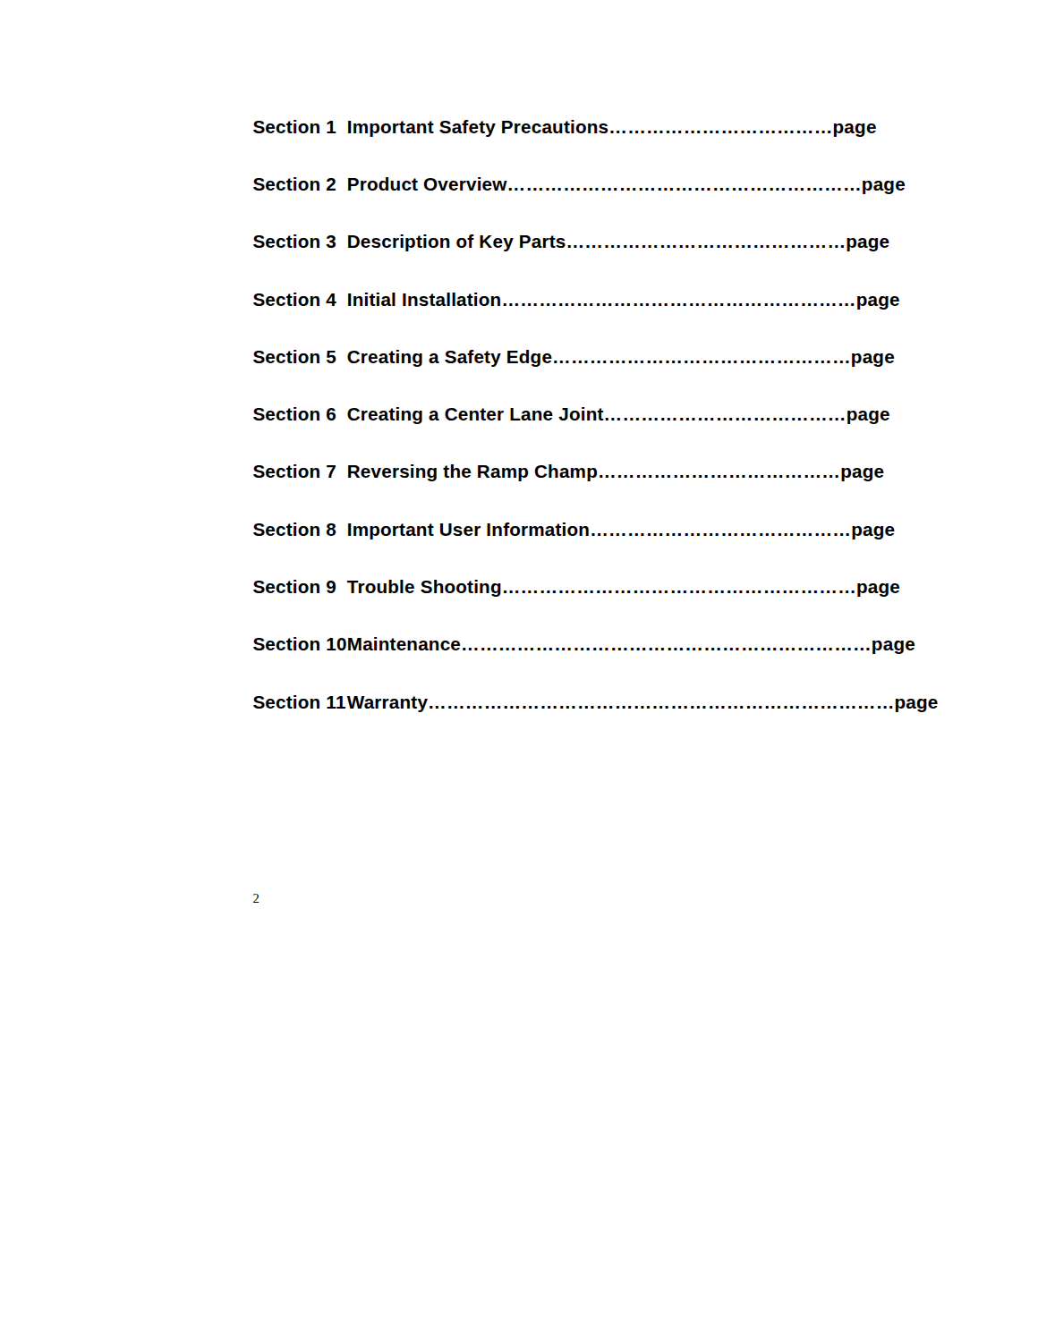| Section 1 | Important Safety Precautions………………………………page |
| Section 2 | Product Overview…………………………………………………page |
| Section 3 | Description of Key Parts………………………………………page |
| Section 4 | Initial Installation…………………………………………………page |
| Section 5 | Creating a Safety Edge…………………………………………page |
| Section 6 | Creating a Center Lane Joint…………………………………page |
| Section 7 | Reversing the Ramp Champ…………………………………page |
| Section 8 | Important User Information……………………………………page |
| Section 9 | Trouble Shooting…………………………………………………page |
| Section 10 | Maintenance…………………………………………………………page |
| Section 11 | Warranty…………………………………………………………………page |
2